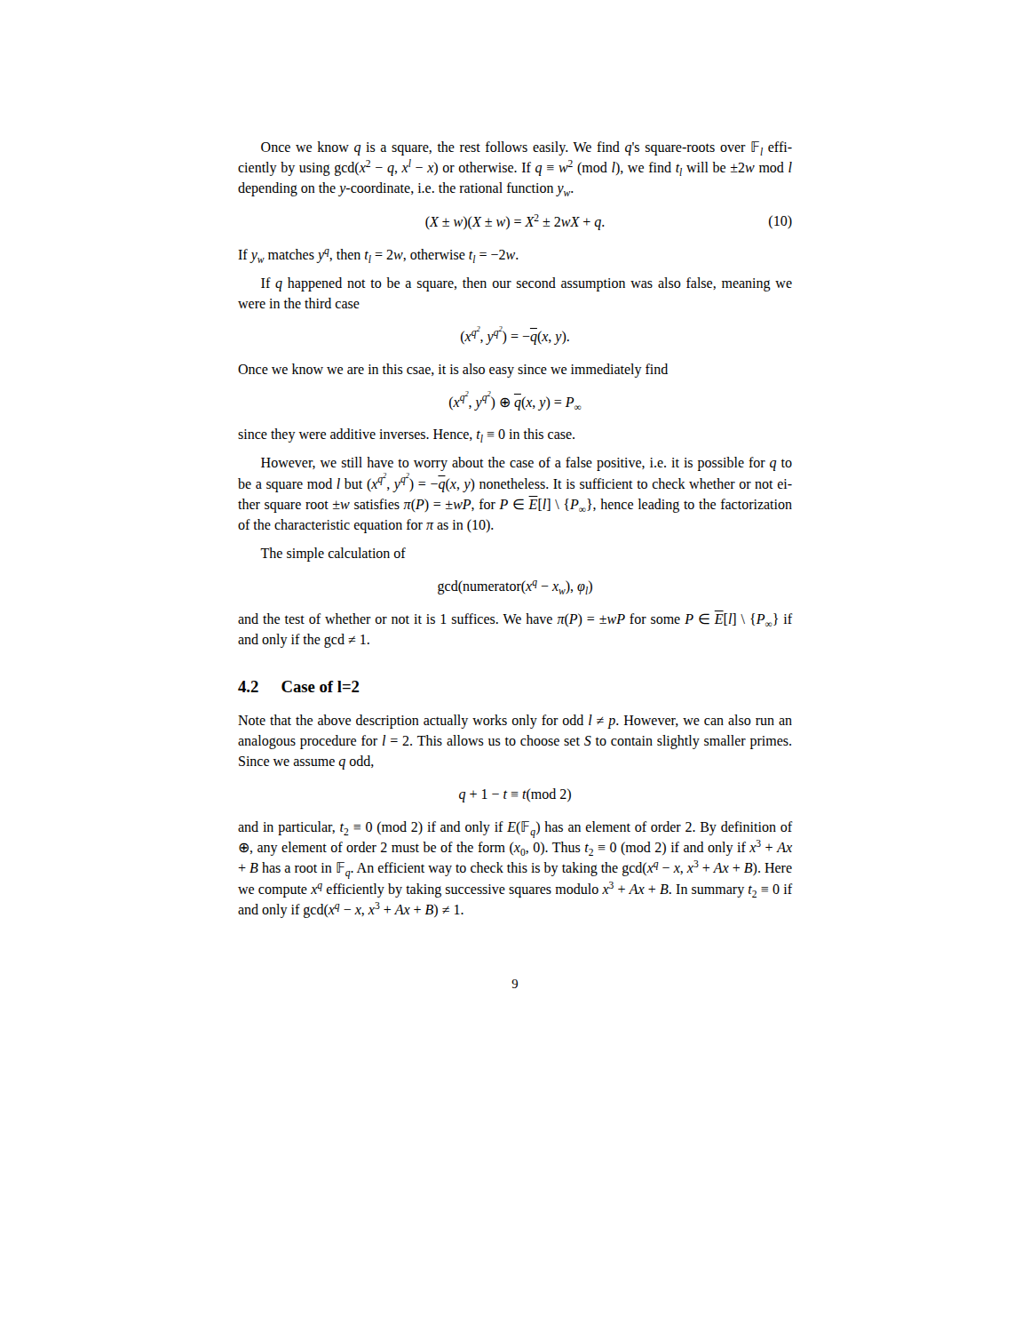Once we know q is a square, the rest follows easily. We find q's square-roots over 𝔽l efficiently by using gcd(x2 − q, xl − x) or otherwise. If q ≡ w2 (mod l), we find tl will be ±2w mod l depending on the y-coordinate, i.e. the rational function yw.
(X ± w)(X ± w) = X2 ± 2wX + q. (10)
If yw matches yq, then tl = 2w, otherwise tl = −2w.
If q happened not to be a square, then our second assumption was also false, meaning we were in the third case
(xq2, yq2) = −q(x, y).
Once we know we are in this csae, it is also easy since we immediately find
(xq2, yq2) ⊕ q(x, y) = P∞
since they were additive inverses. Hence, tl ≡ 0 in this case.
However, we still have to worry about the case of a false positive, i.e. it is possible for q to be a square mod l but (xq2, yq2) = −q(x, y) nonetheless. It is sufficient to check whether or not either square root ±w satisfies π(P) = ±wP, for P ∈ E[l] \ {P∞}, hence leading to the factorization of the characteristic equation for π as in (10).
The simple calculation of
gcd(numerator(xq − xw), φl)
and the test of whether or not it is 1 suffices. We have π(P) = ±wP for some P ∈ E[l] \ {P∞} if and only if the gcd ≠ 1.
4.2 Case of l=2
Note that the above description actually works only for odd l ≠ p. However, we can also run an analogous procedure for l = 2. This allows us to choose set S to contain slightly smaller primes. Since we assume q odd,
q + 1 − t ≡ t(mod 2)
and in particular, t2 ≡ 0 (mod 2) if and only if E(𝔽q) has an element of order 2. By definition of ⊕, any element of order 2 must be of the form (x0, 0). Thus t2 ≡ 0 (mod 2) if and only if x3 + Ax + B has a root in 𝔽q. An efficient way to check this is by taking the gcd(xq − x, x3 + Ax + B). Here we compute xq efficiently by taking successive squares modulo x3 + Ax + B. In summary t2 ≡ 0 if and only if gcd(xq − x, x3 + Ax + B) ≠ 1.
9